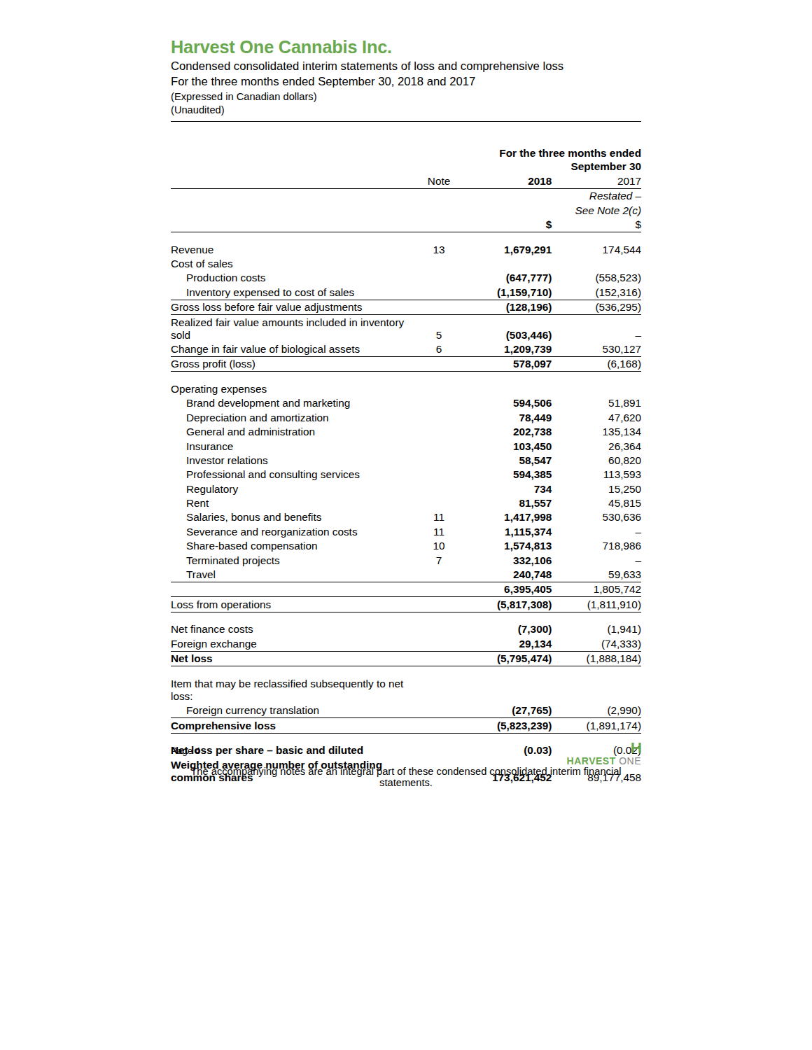Harvest One Cannabis Inc.
Condensed consolidated interim statements of loss and comprehensive loss
For the three months ended September 30, 2018 and 2017
(Expressed in Canadian dollars)
(Unaudited)
| | | For the three months ended September 30 |
| | Note | 2018 | 2017 |
| | | | Restated – |
| | | | See Note 2(c) |
| | | $ | $ |
| Revenue | 13 | 1,679,291 | 174,544 |
| Cost of sales | | | |
| Production costs | | (647,777) | (558,523) |
| Inventory expensed to cost of sales | | (1,159,710) | (152,316) |
| Gross loss before fair value adjustments | | (128,196) | (536,295) |
| Realized fair value amounts included in inventory sold | 5 | (503,446) | – |
| Change in fair value of biological assets | 6 | 1,209,739 | 530,127 |
| Gross profit (loss) | | 578,097 | (6,168) |
| Operating expenses | | | |
| Brand development and marketing | | 594,506 | 51,891 |
| Depreciation and amortization | | 78,449 | 47,620 |
| General and administration | | 202,738 | 135,134 |
| Insurance | | 103,450 | 26,364 |
| Investor relations | | 58,547 | 60,820 |
| Professional and consulting services | | 594,385 | 113,593 |
| Regulatory | | 734 | 15,250 |
| Rent | | 81,557 | 45,815 |
| Salaries, bonus and benefits | 11 | 1,417,998 | 530,636 |
| Severance and reorganization costs | 11 | 1,115,374 | – |
| Share-based compensation | 10 | 1,574,813 | 718,986 |
| Terminated projects | 7 | 332,106 | – |
| Travel | | 240,748 | 59,633 |
| | | 6,395,405 | 1,805,742 |
| Loss from operations | | (5,817,308) | (1,811,910) |
| Net finance costs | | (7,300) | (1,941) |
| Foreign exchange | | 29,134 | (74,333) |
| Net loss | | (5,795,474) | (1,888,184) |
| Item that may be reclassified subsequently to net loss: | | | |
| Foreign currency translation | | (27,765) | (2,990) |
| Comprehensive loss | | (5,823,239) | (1,891,174) |
| Net loss per share – basic and diluted | | (0.03) | (0.02) |
| Weighted average number of outstanding common shares | | 173,621,452 | 89,177,458 |
H
HARVEST ONE
Page 4
The accompanying notes are an integral part of these condensed consolidated interim financial statements.